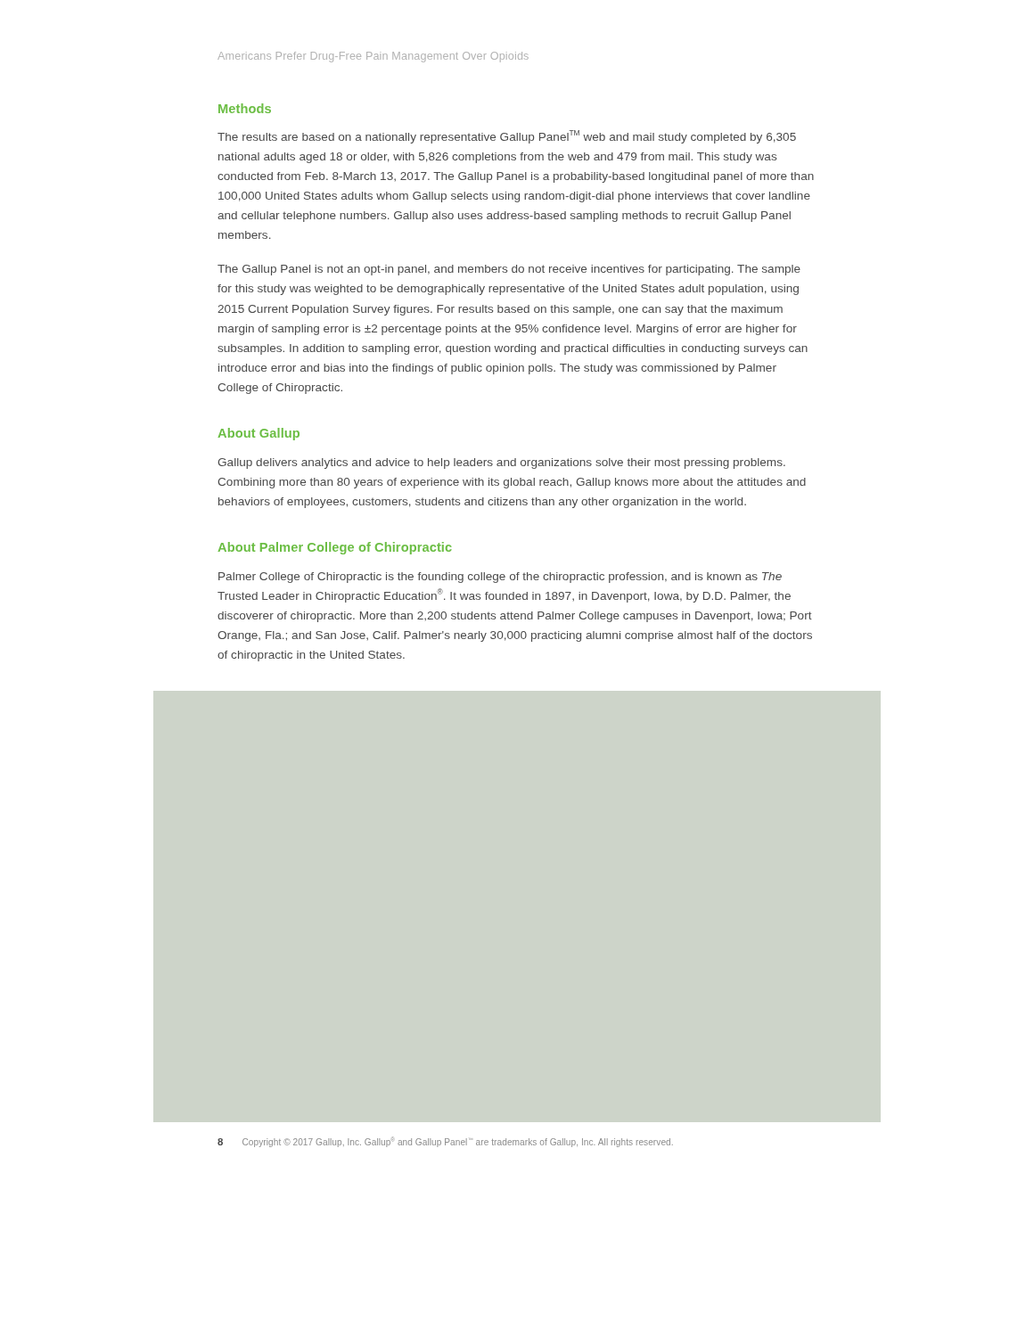Americans Prefer Drug-Free Pain Management Over Opioids
Methods
The results are based on a nationally representative Gallup PanelTM web and mail study completed by 6,305 national adults aged 18 or older, with 5,826 completions from the web and 479 from mail. This study was conducted from Feb. 8-March 13, 2017. The Gallup Panel is a probability-based longitudinal panel of more than 100,000 United States adults whom Gallup selects using random-digit-dial phone interviews that cover landline and cellular telephone numbers. Gallup also uses address-based sampling methods to recruit Gallup Panel members.
The Gallup Panel is not an opt-in panel, and members do not receive incentives for participating. The sample for this study was weighted to be demographically representative of the United States adult population, using 2015 Current Population Survey figures. For results based on this sample, one can say that the maximum margin of sampling error is ±2 percentage points at the 95% confidence level. Margins of error are higher for subsamples. In addition to sampling error, question wording and practical difficulties in conducting surveys can introduce error and bias into the findings of public opinion polls. The study was commissioned by Palmer College of Chiropractic.
About Gallup
Gallup delivers analytics and advice to help leaders and organizations solve their most pressing problems. Combining more than 80 years of experience with its global reach, Gallup knows more about the attitudes and behaviors of employees, customers, students and citizens than any other organization in the world.
About Palmer College of Chiropractic
Palmer College of Chiropractic is the founding college of the chiropractic profession, and is known as The Trusted Leader in Chiropractic Education®. It was founded in 1897, in Davenport, Iowa, by D.D. Palmer, the discoverer of chiropractic. More than 2,200 students attend Palmer College campuses in Davenport, Iowa; Port Orange, Fla.; and San Jose, Calif. Palmer's nearly 30,000 practicing alumni comprise almost half of the doctors of chiropractic in the United States.
8 Copyright © 2017 Gallup, Inc. Gallup® and Gallup Panel™ are trademarks of Gallup, Inc. All rights reserved.